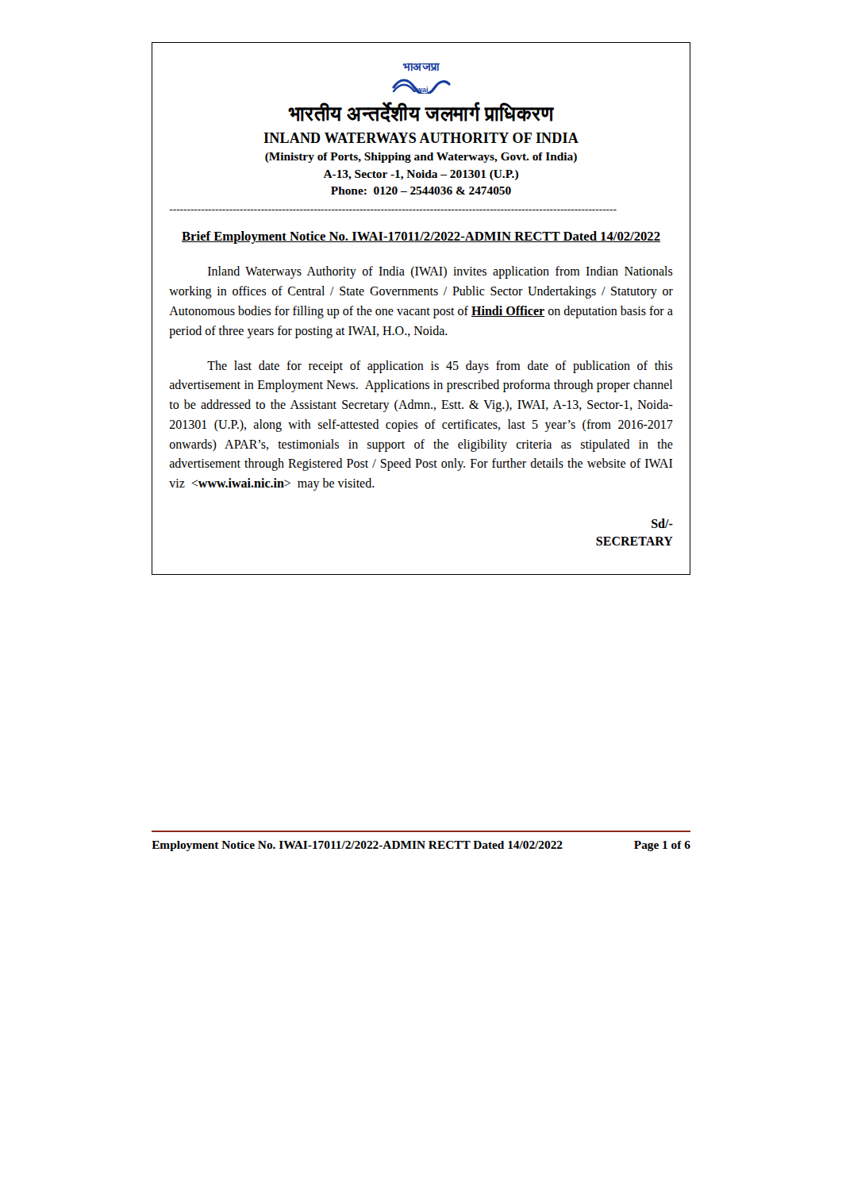भाअजप्रा iwai
भारतीय अन्तर्देशीय जलमार्ग प्राधिकरण
INLAND WATERWAYS AUTHORITY OF INDIA
(Ministry of Ports, Shipping and Waterways, Govt. of India)
A-13, Sector -1, Noida – 201301 (U.P.)
Phone: 0120 – 2544036 & 2474050
-------------------------------------------------------------------------------------------------------------------------------
Brief Employment Notice No. IWAI-17011/2/2022-ADMIN RECTT Dated 14/02/2022
Inland Waterways Authority of India (IWAI) invites application from Indian Nationals working in offices of Central / State Governments / Public Sector Undertakings / Statutory or Autonomous bodies for filling up of the one vacant post of Hindi Officer on deputation basis for a period of three years for posting at IWAI, H.O., Noida.
The last date for receipt of application is 45 days from date of publication of this advertisement in Employment News. Applications in prescribed proforma through proper channel to be addressed to the Assistant Secretary (Admn., Estt. & Vig.), IWAI, A-13, Sector-1, Noida-201301 (U.P.), along with self-attested copies of certificates, last 5 year’s (from 2016-2017 onwards) APAR’s, testimonials in support of the eligibility criteria as stipulated in the advertisement through Registered Post / Speed Post only. For further details the website of IWAI viz <www.iwai.nic.in> may be visited.
Sd/-
SECRETARY
Employment Notice No. IWAI-17011/2/2022-ADMIN RECTT Dated 14/02/2022 Page 1 of 6